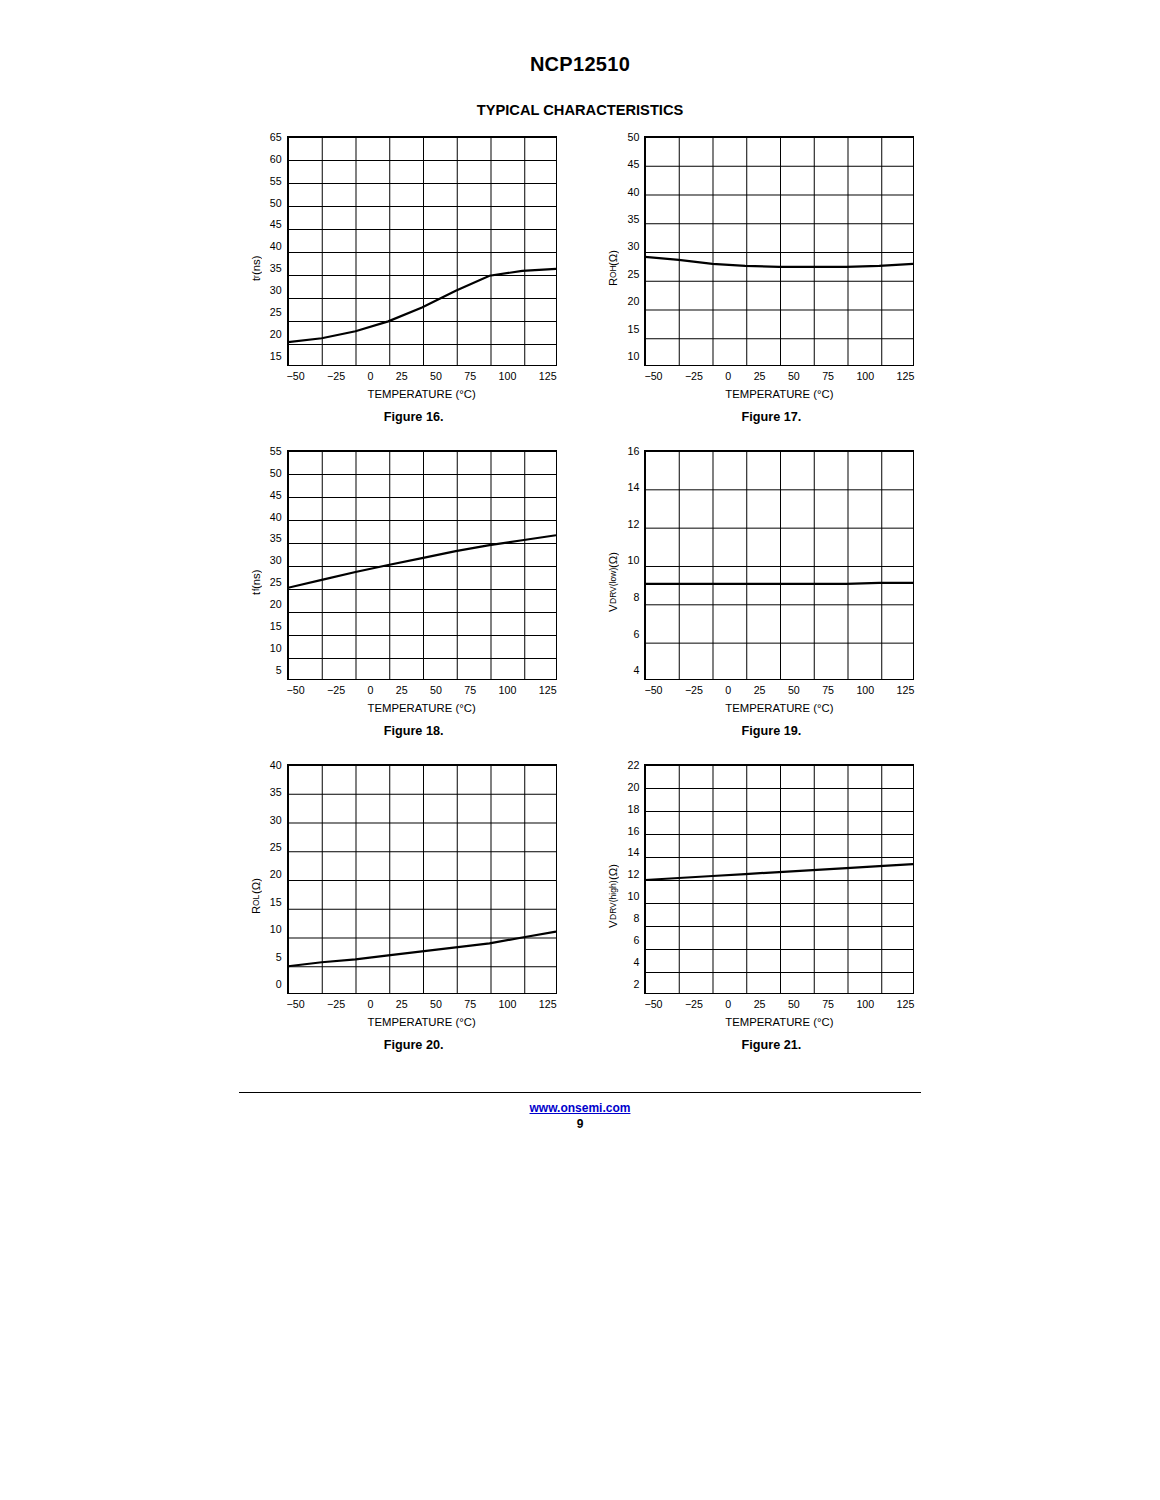NCP12510
TYPICAL CHARACTERISTICS
tr (ns)
6560555045403530252015
−50−250255075100125
TEMPERATURE (°C)
Figure 16.
ROH (Ω)
504540353025201510
−50−250255075100125
TEMPERATURE (°C)
Figure 17.
tf (ns)
555045403530252015105
−50−250255075100125
TEMPERATURE (°C)
Figure 18.
VDRV(low) (Ω)
16141210864
−50−250255075100125
TEMPERATURE (°C)
Figure 19.
ROL (Ω)
4035302520151050
−50−250255075100125
TEMPERATURE (°C)
Figure 20.
VDRV(high) (Ω)
222018161412108642
−50−250255075100125
TEMPERATURE (°C)
Figure 21.
www.onsemi.com
9